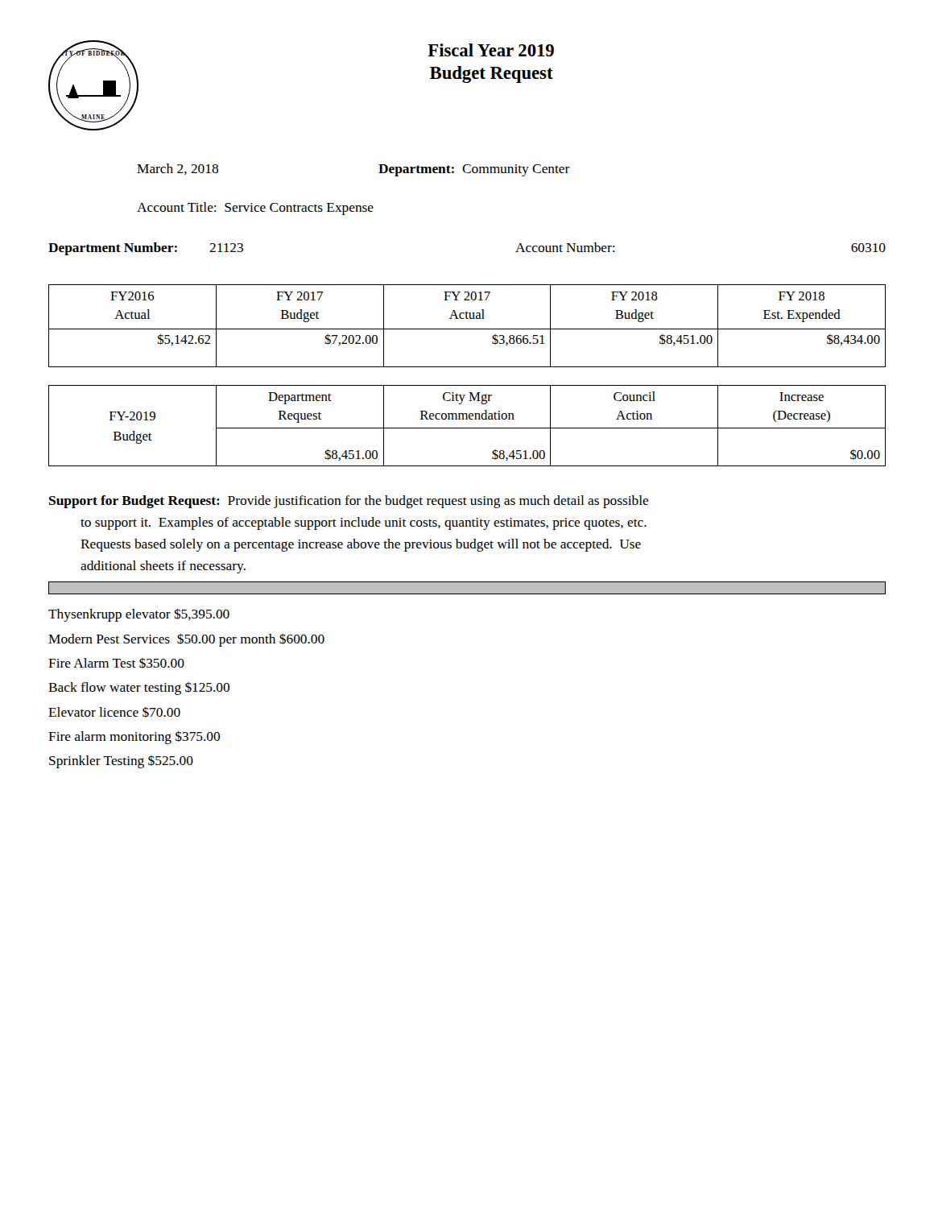CITY OF BIDDEFORD
MAINE
Fiscal Year 2019
Budget Request
March 2, 2018
Department: Community Center
Account Title: Service Contracts Expense
Department Number:
21123
Account Number:
60310
| FY2016 Actual | FY 2017 Budget | FY 2017 Actual | FY 2018 Budget | FY 2018 Est. Expended |
| --- | --- | --- | --- | --- |
| $5,142.62 | $7,202.00 | $3,866.51 | $8,451.00 | $8,434.00 |
| FY-2019 Budget | Department Request | City Mgr Recommendation | Council Action | Increase (Decrease) |
| $8,451.00 | $8,451.00 | | $0.00 |
Support for Budget Request: Provide justification for the budget request using as much detail as possible
to support it. Examples of acceptable support include unit costs, quantity estimates, price quotes, etc.
Requests based solely on a percentage increase above the previous budget will not be accepted. Use
additional sheets if necessary.
Thysenkrupp elevator $5,395.00
Modern Pest Services $50.00 per month $600.00
Fire Alarm Test $350.00
Back flow water testing $125.00
Elevator licence $70.00
Fire alarm monitoring $375.00
Sprinkler Testing $525.00